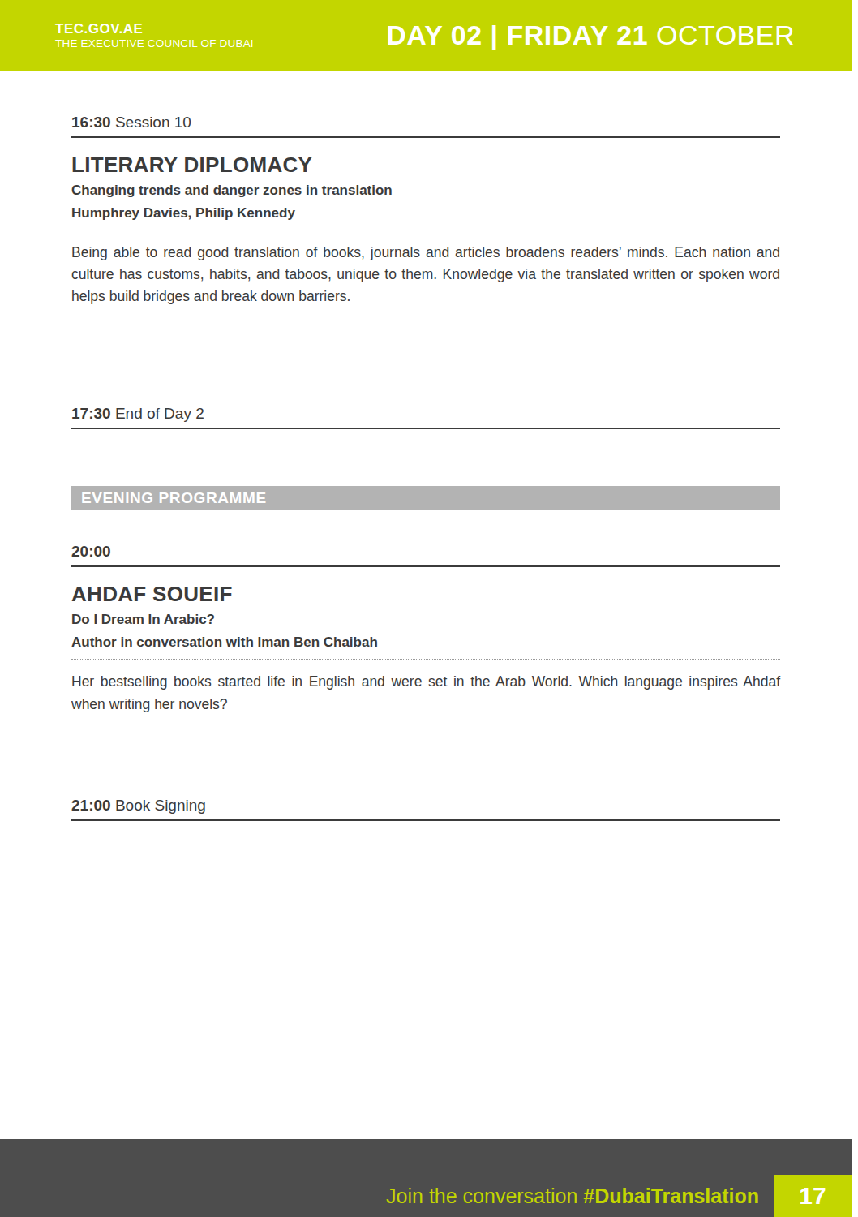TEC.GOV.AE
THE EXECUTIVE COUNCIL OF DUBAI
DAY 02 | FRIDAY 21 OCTOBER
16:30 Session 10
LITERARY DIPLOMACY
Changing trends and danger zones in translation
Humphrey Davies, Philip Kennedy
Being able to read good translation of books, journals and articles broadens readers’ minds. Each nation and culture has customs, habits, and taboos, unique to them. Knowledge via the translated written or spoken word helps build bridges and break down barriers.
17:30 End of Day 2
EVENING PROGRAMME
20:00
AHDAF SOUEIF
Do I Dream In Arabic?
Author in conversation with Iman Ben Chaibah
Her bestselling books started life in English and were set in the Arab World. Which language inspires Ahdaf when writing her novels?
21:00 Book Signing
Join the conversation #DubaiTranslation
17